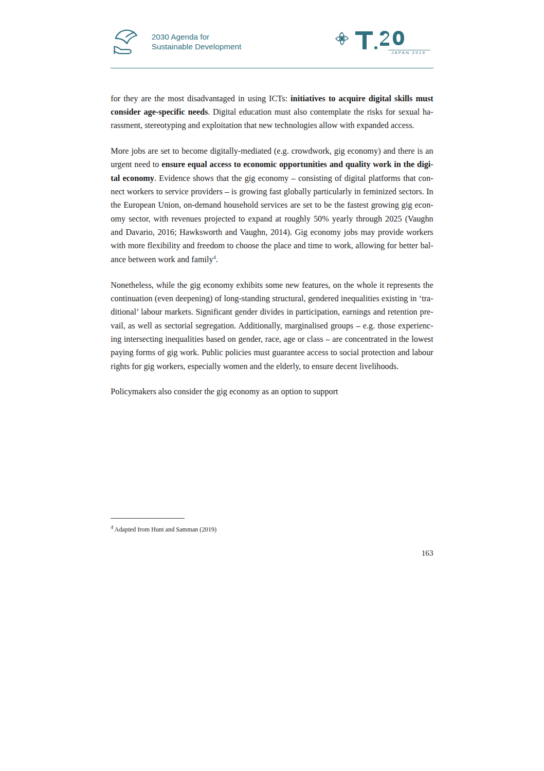2030 Agenda for Sustainable Development
JAPAN 2019
for they are the most disadvantaged in using ICTs: initiatives to acquire digital skills must consider age-specific needs. Digital education must also contemplate the risks for sexual harassment, stereotyping and exploitation that new technologies allow with expanded access.
More jobs are set to become digitally-mediated (e.g. crowdwork, gig economy) and there is an urgent need to ensure equal access to economic opportunities and quality work in the digital economy. Evidence shows that the gig economy – consisting of digital platforms that connect workers to service providers – is growing fast globally particularly in feminized sectors. In the European Union, on-demand household services are set to be the fastest growing gig economy sector, with revenues projected to expand at roughly 50% yearly through 2025 (Vaughn and Davario, 2016; Hawksworth and Vaughn, 2014). Gig economy jobs may provide workers with more flexibility and freedom to choose the place and time to work, allowing for better balance between work and family4.
Nonetheless, while the gig economy exhibits some new features, on the whole it represents the continuation (even deepening) of long-standing structural, gendered inequalities existing in ‘traditional’ labour markets. Significant gender divides in participation, earnings and retention prevail, as well as sectorial segregation. Additionally, marginalised groups – e.g. those experiencing intersecting inequalities based on gender, race, age or class – are concentrated in the lowest paying forms of gig work. Public policies must guarantee access to social protection and labour rights for gig workers, especially women and the elderly, to ensure decent livelihoods.
Policymakers also consider the gig economy as an option to support
4 Adapted from Hunt and Samman (2019)
163